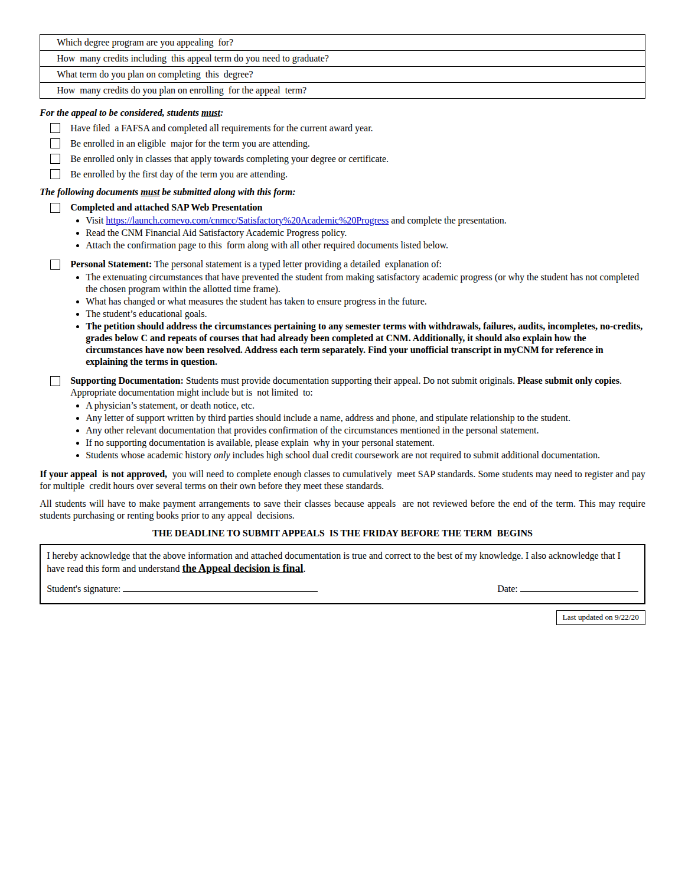| Which degree program are you appealing for? |
| How many credits including this appeal term do you need to graduate? |
| What term do you plan on completing this degree? |
| How many credits do you plan on enrolling for the appeal term? |
For the appeal to be considered, students must:
Have filed a FAFSA and completed all requirements for the current award year.
Be enrolled in an eligible major for the term you are attending.
Be enrolled only in classes that apply towards completing your degree or certificate.
Be enrolled by the first day of the term you are attending.
The following documents must be submitted along with this form:
Completed and attached SAP Web Presentation
Visit https://launch.comevo.com/cnmcc/Satisfactory%20Academic%20Progress and complete the presentation.
Read the CNM Financial Aid Satisfactory Academic Progress policy.
Attach the confirmation page to this form along with all other required documents listed below.
Personal Statement: The personal statement is a typed letter providing a detailed explanation of:
The extenuating circumstances that have prevented the student from making satisfactory academic progress (or why the student has not completed the chosen program within the allotted time frame).
What has changed or what measures the student has taken to ensure progress in the future.
The student’s educational goals.
The petition should address the circumstances pertaining to any semester terms with withdrawals, failures, audits, incompletes, no-credits, grades below C and repeats of courses that had already been completed at CNM. Additionally, it should also explain how the circumstances have now been resolved. Address each term separately. Find your unofficial transcript in myCNM for reference in explaining the terms in question.
Supporting Documentation: Students must provide documentation supporting their appeal. Do not submit originals. Please submit only copies. Appropriate documentation might include but is not limited to:
A physician’s statement, or death notice, etc.
Any letter of support written by third parties should include a name, address and phone, and stipulate relationship to the student.
Any other relevant documentation that provides confirmation of the circumstances mentioned in the personal statement.
If no supporting documentation is available, please explain why in your personal statement.
Students whose academic history only includes high school dual credit coursework are not required to submit additional documentation.
If your appeal is not approved, you will need to complete enough classes to cumulatively meet SAP standards. Some students may need to register and pay for multiple credit hours over several terms on their own before they meet these standards.
All students will have to make payment arrangements to save their classes because appeals are not reviewed before the end of the term. This may require students purchasing or renting books prior to any appeal decisions.
THE DEADLINE TO SUBMIT APPEALS IS THE FRIDAY BEFORE THE TERM BEGINS
I hereby acknowledge that the above information and attached documentation is true and correct to the best of my knowledge. I also acknowledge that I have read this form and understand the Appeal decision is final.
Student's signature: Date:
Last updated on 9/22/20